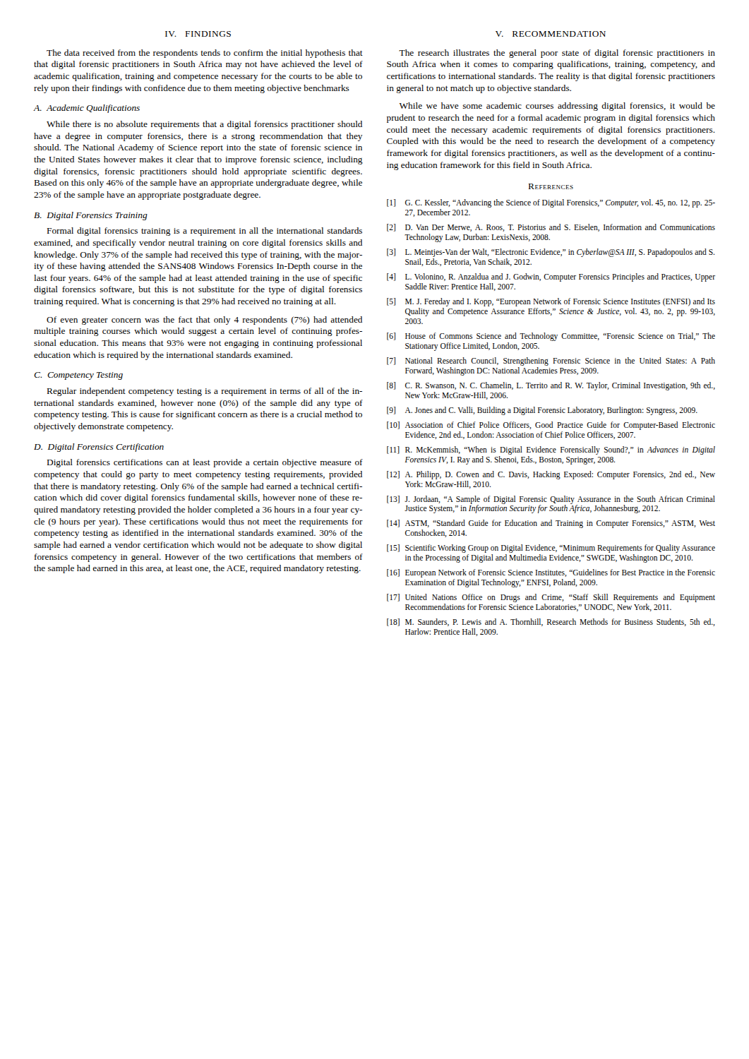IV. Findings
The data received from the respondents tends to confirm the initial hypothesis that that digital forensic practitioners in South Africa may not have achieved the level of academic qualification, training and competence necessary for the courts to be able to rely upon their findings with confidence due to them meeting objective benchmarks
A. Academic Qualifications
While there is no absolute requirements that a digital forensics practitioner should have a degree in computer forensics, there is a strong recommendation that they should. The National Academy of Science report into the state of forensic science in the United States however makes it clear that to improve forensic science, including digital forensics, forensic practitioners should hold appropriate scientific degrees. Based on this only 46% of the sample have an appropriate undergraduate degree, while 23% of the sample have an appropriate postgraduate degree.
B. Digital Forensics Training
Formal digital forensics training is a requirement in all the international standards examined, and specifically vendor neutral training on core digital forensics skills and knowledge. Only 37% of the sample had received this type of training, with the majority of these having attended the SANS408 Windows Forensics In-Depth course in the last four years. 64% of the sample had at least attended training in the use of specific digital forensics software, but this is not substitute for the type of digital forensics training required. What is concerning is that 29% had received no training at all.
Of even greater concern was the fact that only 4 respondents (7%) had attended multiple training courses which would suggest a certain level of continuing professional education. This means that 93% were not engaging in continuing professional education which is required by the international standards examined.
C. Competency Testing
Regular independent competency testing is a requirement in terms of all of the international standards examined, however none (0%) of the sample did any type of competency testing. This is cause for significant concern as there is a crucial method to objectively demonstrate competency.
D. Digital Forensics Certification
Digital forensics certifications can at least provide a certain objective measure of competency that could go party to meet competency testing requirements, provided that there is mandatory retesting. Only 6% of the sample had earned a technical certification which did cover digital forensics fundamental skills, however none of these required mandatory retesting provided the holder completed a 36 hours in a four year cycle (9 hours per year). These certifications would thus not meet the requirements for competency testing as identified in the international standards examined. 30% of the sample had earned a vendor certification which would not be adequate to show digital forensics competency in general. However of the two certifications that members of the sample had earned in this area, at least one, the ACE, required mandatory retesting.
V. Recommendation
The research illustrates the general poor state of digital forensic practitioners in South Africa when it comes to comparing qualifications, training, competency, and certifications to international standards. The reality is that digital forensic practitioners in general to not match up to objective standards.
While we have some academic courses addressing digital forensics, it would be prudent to research the need for a formal academic program in digital forensics which could meet the necessary academic requirements of digital forensics practitioners. Coupled with this would be the need to research the development of a competency framework for digital forensics practitioners, as well as the development of a continuing education framework for this field in South Africa.
References
[1] G. C. Kessler, “Advancing the Science of Digital Forensics,” Computer, vol. 45, no. 12, pp. 25-27, December 2012.
[2] D. Van Der Merwe, A. Roos, T. Pistorius and S. Eiselen, Information and Communications Technology Law, Durban: LexisNexis, 2008.
[3] L. Meintjes-Van der Walt, “Electronic Evidence,” in Cyberlaw@SA III, S. Papadopoulos and S. Snail, Eds., Pretoria, Van Schaik, 2012.
[4] L. Volonino, R. Anzaldua and J. Godwin, Computer Forensics Principles and Practices, Upper Saddle River: Prentice Hall, 2007.
[5] M. J. Fereday and I. Kopp, “European Network of Forensic Science Institutes (ENFSI) and Its Quality and Competence Assurance Efforts,” Science & Justice, vol. 43, no. 2, pp. 99-103, 2003.
[6] House of Commons Science and Technology Committee, “Forensic Science on Trial,” The Stationary Office Limited, London, 2005.
[7] National Research Council, Strengthening Forensic Science in the United States: A Path Forward, Washington DC: National Academies Press, 2009.
[8] C. R. Swanson, N. C. Chamelin, L. Territo and R. W. Taylor, Criminal Investigation, 9th ed., New York: McGraw-Hill, 2006.
[9] A. Jones and C. Valli, Building a Digital Forensic Laboratory, Burlington: Syngress, 2009.
[10] Association of Chief Police Officers, Good Practice Guide for Computer-Based Electronic Evidence, 2nd ed., London: Association of Chief Police Officers, 2007.
[11] R. McKemmish, “When is Digital Evidence Forensically Sound?,” in Advances in Digital Forensics IV, I. Ray and S. Shenoi, Eds., Boston, Springer, 2008.
[12] A. Philipp, D. Cowen and C. Davis, Hacking Exposed: Computer Forensics, 2nd ed., New York: McGraw-Hill, 2010.
[13] J. Jordaan, “A Sample of Digital Forensic Quality Assurance in the South African Criminal Justice System,” in Information Security for South Africa, Johannesburg, 2012.
[14] ASTM, “Standard Guide for Education and Training in Computer Forensics,” ASTM, West Conshocken, 2014.
[15] Scientific Working Group on Digital Evidence, “Minimum Requirements for Quality Assurance in the Processing of Digital and Multimedia Evidence,” SWGDE, Washington DC, 2010.
[16] European Network of Forensic Science Institutes, “Guidelines for Best Practice in the Forensic Examination of Digital Technology,” ENFSI, Poland, 2009.
[17] United Nations Office on Drugs and Crime, “Staff Skill Requirements and Equipment Recommendations for Forensic Science Laboratories,” UNODC, New York, 2011.
[18] M. Saunders, P. Lewis and A. Thornhill, Research Methods for Business Students, 5th ed., Harlow: Prentice Hall, 2009.